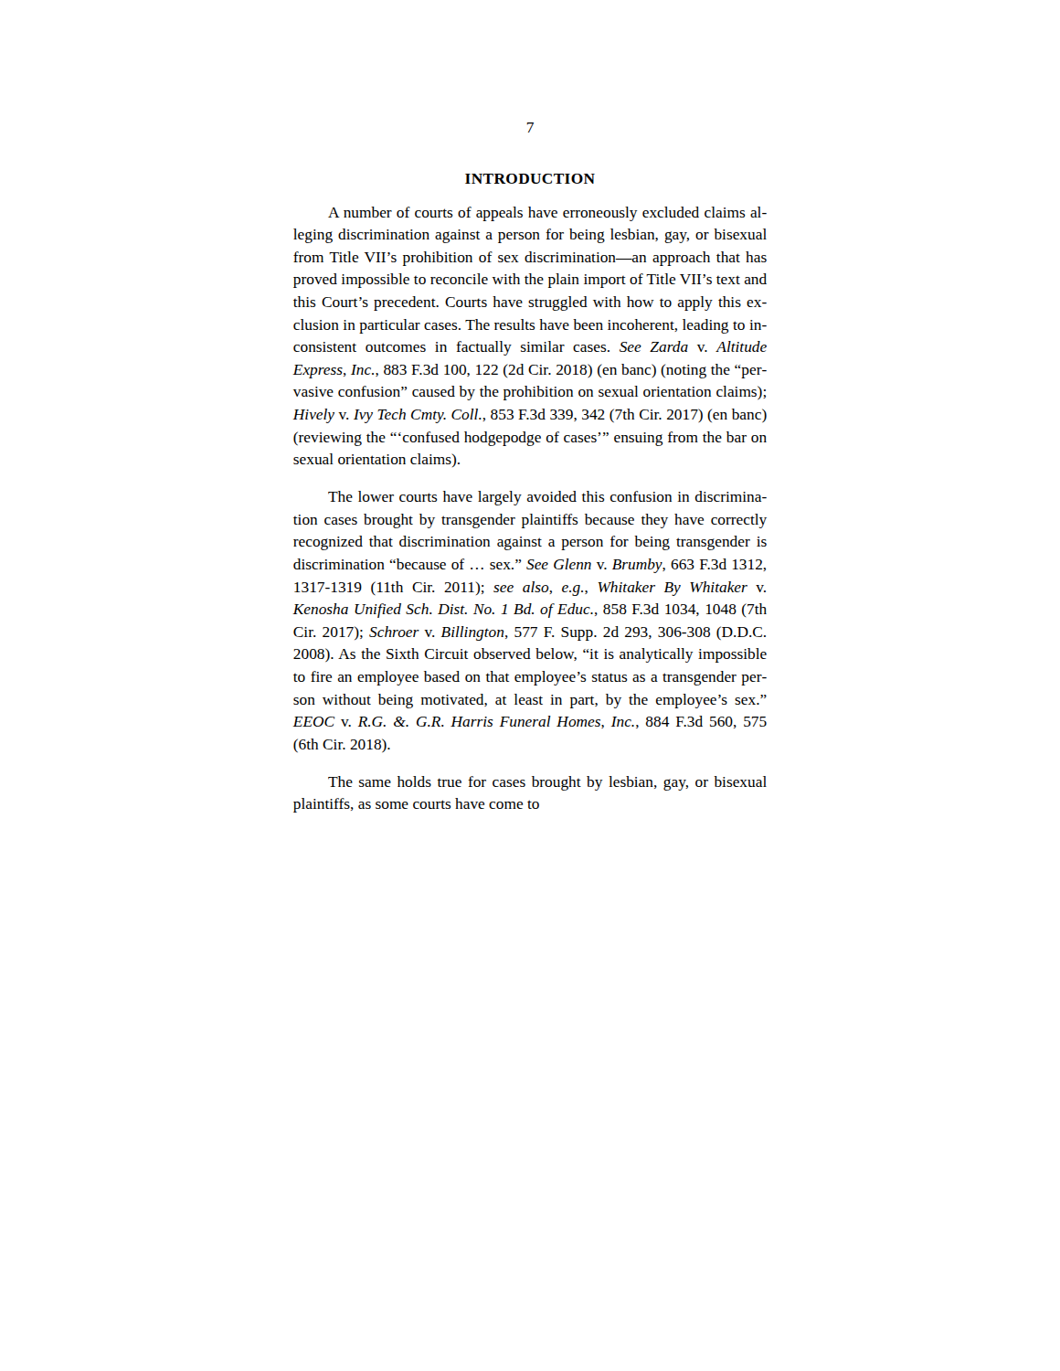7
INTRODUCTION
A number of courts of appeals have erroneously excluded claims alleging discrimination against a person for being lesbian, gay, or bisexual from Title VII’s prohibition of sex discrimination—an approach that has proved impossible to reconcile with the plain import of Title VII’s text and this Court’s precedent. Courts have struggled with how to apply this exclusion in particular cases. The results have been incoherent, leading to inconsistent outcomes in factually similar cases. See Zarda v. Altitude Express, Inc., 883 F.3d 100, 122 (2d Cir. 2018) (en banc) (noting the “pervasive confusion” caused by the prohibition on sexual orientation claims); Hively v. Ivy Tech Cmty. Coll., 853 F.3d 339, 342 (7th Cir. 2017) (en banc) (reviewing the “‘confused hodgepodge of cases’” ensuing from the bar on sexual orientation claims).
The lower courts have largely avoided this confusion in discrimination cases brought by transgender plaintiffs because they have correctly recognized that discrimination against a person for being transgender is discrimination “because of … sex.” See Glenn v. Brumby, 663 F.3d 1312, 1317-1319 (11th Cir. 2011); see also, e.g., Whitaker By Whitaker v. Kenosha Unified Sch. Dist. No. 1 Bd. of Educ., 858 F.3d 1034, 1048 (7th Cir. 2017); Schroer v. Billington, 577 F. Supp. 2d 293, 306-308 (D.D.C. 2008). As the Sixth Circuit observed below, “it is analytically impossible to fire an employee based on that employee’s status as a transgender person without being motivated, at least in part, by the employee’s sex.” EEOC v. R.G. &. G.R. Harris Funeral Homes, Inc., 884 F.3d 560, 575 (6th Cir. 2018).
The same holds true for cases brought by lesbian, gay, or bisexual plaintiffs, as some courts have come to